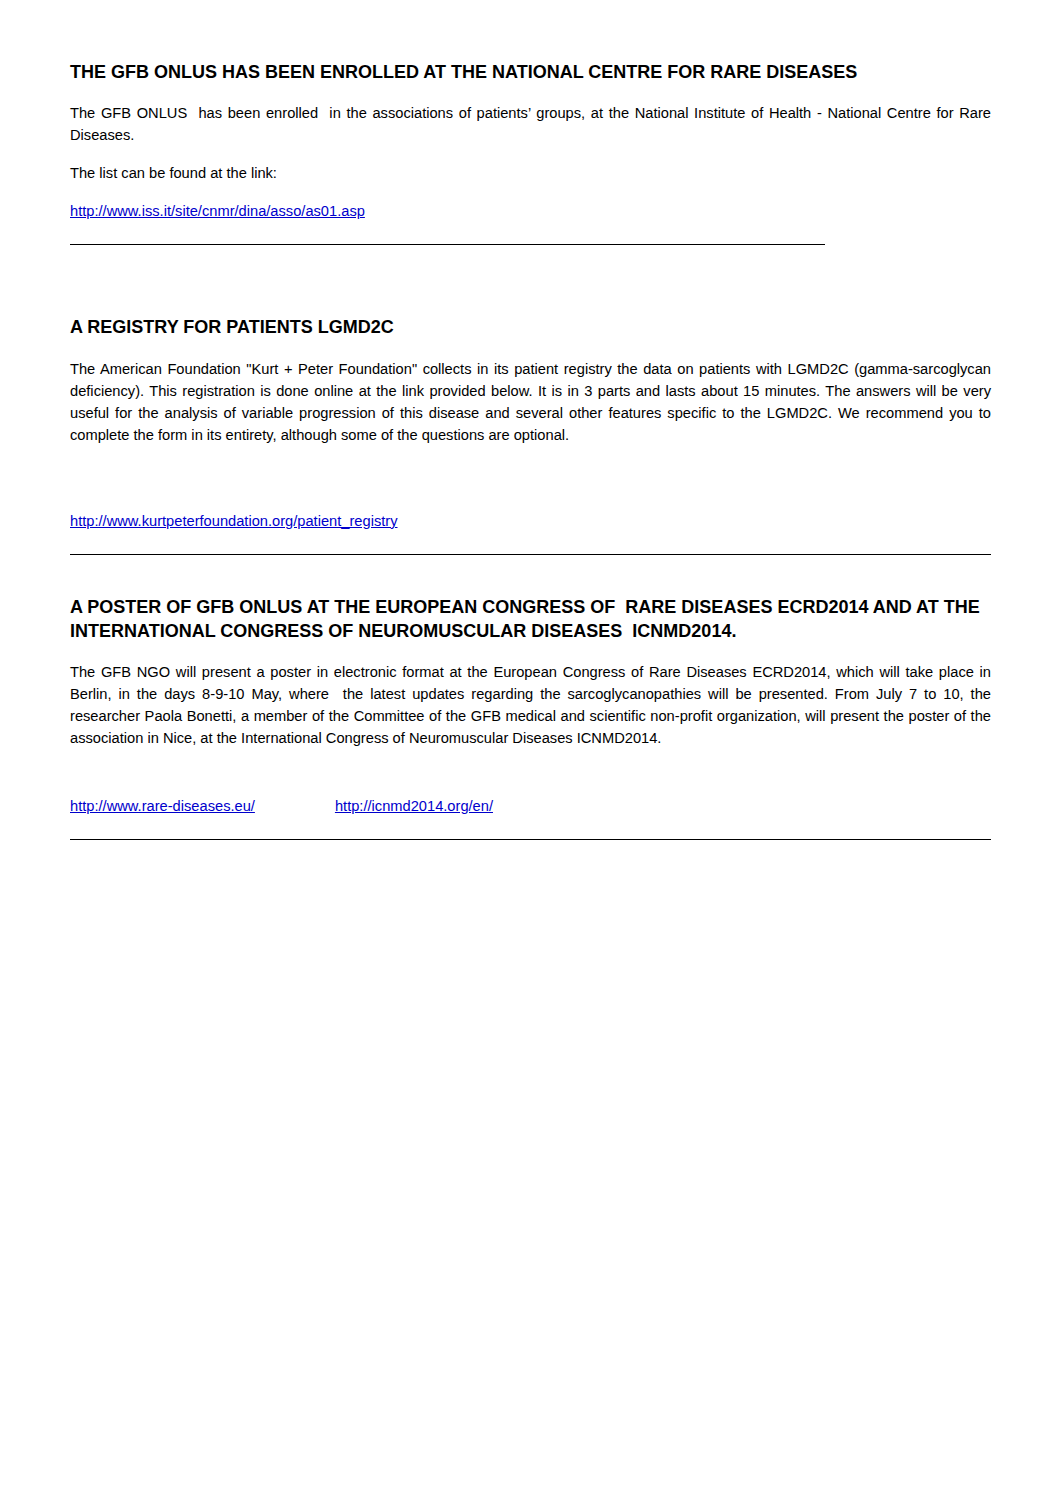THE GFB ONLUS HAS BEEN ENROLLED AT THE NATIONAL CENTRE FOR RARE DISEASES
The GFB ONLUS has been enrolled in the associations of patients’ groups, at the National Institute of Health - National Centre for Rare Diseases.
The list can be found at the link:
http://www.iss.it/site/cnmr/dina/asso/as01.asp
A REGISTRY FOR PATIENTS LGMD2C
The American Foundation "Kurt + Peter Foundation" collects in its patient registry the data on patients with LGMD2C (gamma-sarcoglycan deficiency). This registration is done online at the link provided below. It is in 3 parts and lasts about 15 minutes. The answers will be very useful for the analysis of variable progression of this disease and several other features specific to the LGMD2C. We recommend you to complete the form in its entirety, although some of the questions are optional.
http://www.kurtpeterfoundation.org/patient_registry
A POSTER OF GFB ONLUS AT THE EUROPEAN CONGRESS OF RARE DISEASES ECRD2014 AND AT THE INTERNATIONAL CONGRESS OF NEUROMUSCULAR DISEASES ICNMD2014.
The GFB NGO will present a poster in electronic format at the European Congress of Rare Diseases ECRD2014, which will take place in Berlin, in the days 8-9-10 May, where the latest updates regarding the sarcoglycanopathies will be presented. From July 7 to 10, the researcher Paola Bonetti, a member of the Committee of the GFB medical and scientific non-profit organization, will present the poster of the association in Nice, at the International Congress of Neuromuscular Diseases ICNMD2014.
http://www.rare-diseases.eu/http://icnmd2014.org/en/